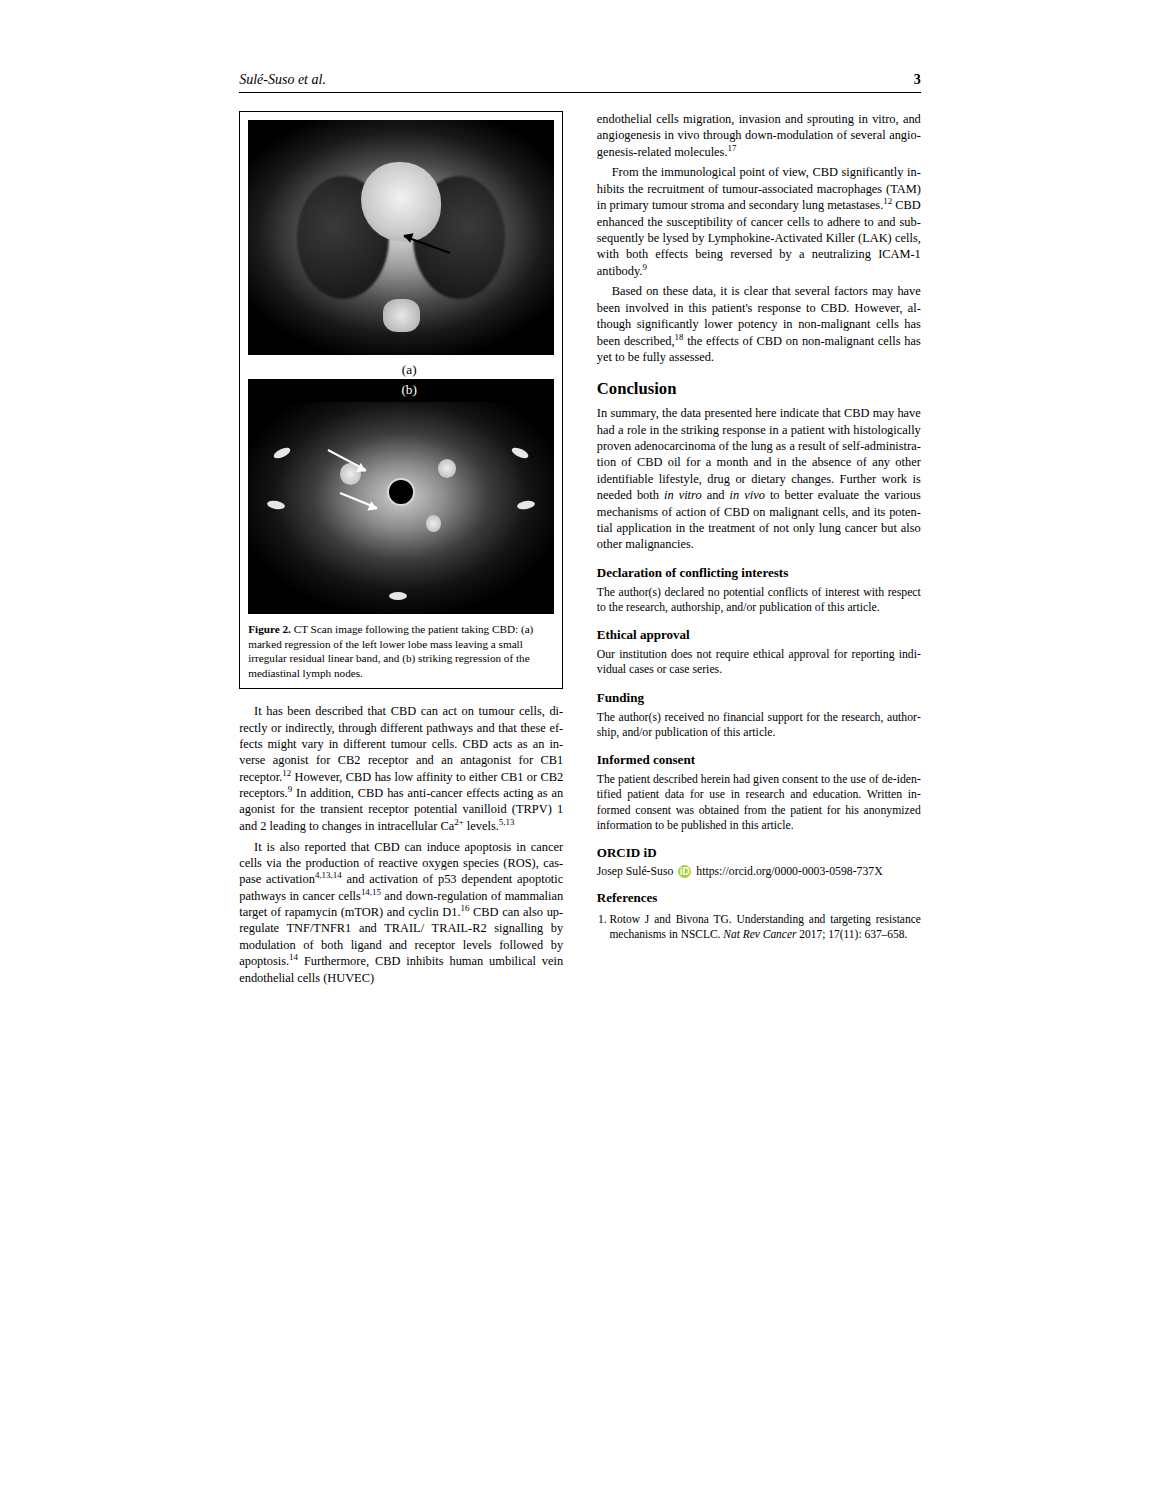Sulé-Suso et al. 3
(a)
(b)
Figure 2. CT Scan image following the patient taking CBD: (a) marked regression of the left lower lobe mass leaving a small irregular residual linear band, and (b) striking regression of the mediastinal lymph nodes.
It has been described that CBD can act on tumour cells, directly or indirectly, through different pathways and that these effects might vary in different tumour cells. CBD acts as an inverse agonist for CB2 receptor and an antagonist for CB1 receptor.12 However, CBD has low affinity to either CB1 or CB2 receptors.9 In addition, CBD has anti-cancer effects acting as an agonist for the transient receptor potential vanilloid (TRPV) 1 and 2 leading to changes in intracellular Ca2+ levels.5,13
It is also reported that CBD can induce apoptosis in cancer cells via the production of reactive oxygen species (ROS), caspase activation4,13,14 and activation of p53 dependent apoptotic pathways in cancer cells14,15 and down-regulation of mammalian target of rapamycin (mTOR) and cyclin D1.16 CBD can also upregulate TNF/TNFR1 and TRAIL/ TRAIL-R2 signalling by modulation of both ligand and receptor levels followed by apoptosis.14 Furthermore, CBD inhibits human umbilical vein endothelial cells (HUVEC)
endothelial cells migration, invasion and sprouting in vitro, and angiogenesis in vivo through down-modulation of several angiogenesis-related molecules.17
From the immunological point of view, CBD significantly inhibits the recruitment of tumour-associated macrophages (TAM) in primary tumour stroma and secondary lung metastases.12 CBD enhanced the susceptibility of cancer cells to adhere to and subsequently be lysed by Lymphokine-Activated Killer (LAK) cells, with both effects being reversed by a neutralizing ICAM-1 antibody.9
Based on these data, it is clear that several factors may have been involved in this patient's response to CBD. However, although significantly lower potency in non-malignant cells has been described,18 the effects of CBD on non-malignant cells has yet to be fully assessed.
Conclusion
In summary, the data presented here indicate that CBD may have had a role in the striking response in a patient with histologically proven adenocarcinoma of the lung as a result of self-administration of CBD oil for a month and in the absence of any other identifiable lifestyle, drug or dietary changes. Further work is needed both in vitro and in vivo to better evaluate the various mechanisms of action of CBD on malignant cells, and its potential application in the treatment of not only lung cancer but also other malignancies.
Declaration of conflicting interests
The author(s) declared no potential conflicts of interest with respect to the research, authorship, and/or publication of this article.
Ethical approval
Our institution does not require ethical approval for reporting individual cases or case series.
Funding
The author(s) received no financial support for the research, authorship, and/or publication of this article.
Informed consent
The patient described herein had given consent to the use of de-identified patient data for use in research and education. Written informed consent was obtained from the patient for his anonymized information to be published in this article.
ORCID iD
Josep Sulé-Suso iD https://orcid.org/0000-0003-0598-737X
References
Rotow J and Bivona TG. Understanding and targeting resistance mechanisms in NSCLC. Nat Rev Cancer 2017; 17(11): 637–658.